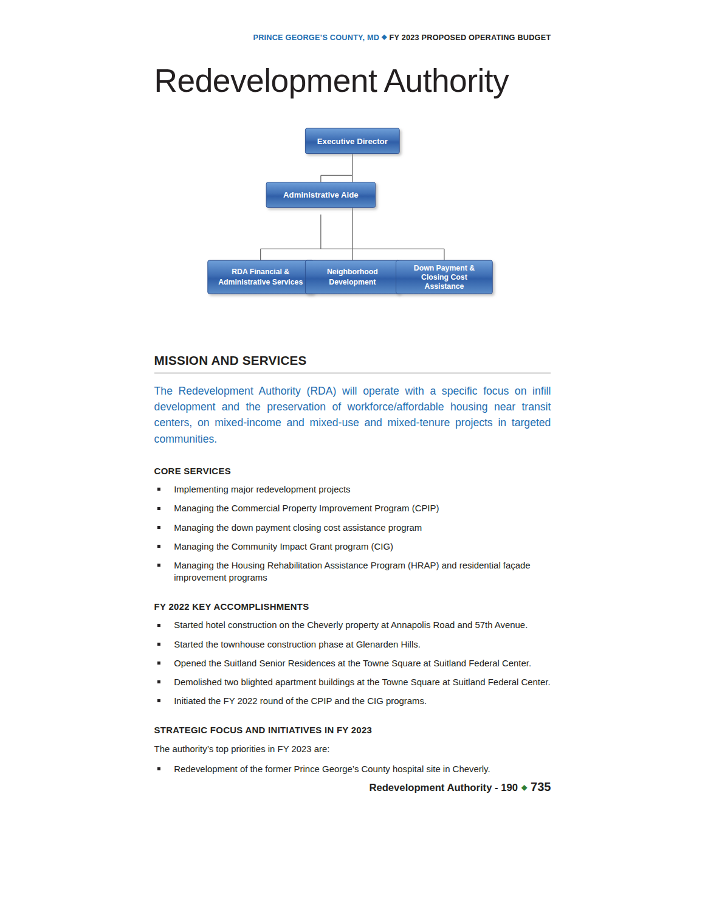PRINCE GEORGE’S COUNTY, MD◆FY 2023 PROPOSED OPERATING BUDGET
Redevelopment Authority
Executive Director Administrative Aide RDA Financial & Administrative Services Neighborhood Development Down Payment & Closing Cost Assistance
MISSION AND SERVICES
The Redevelopment Authority (RDA) will operate with a specific focus on infill development and the preservation of workforce/affordable housing near transit centers, on mixed-income and mixed-use and mixed-tenure projects in targeted communities.
CORE SERVICES
Implementing major redevelopment projects
Managing the Commercial Property Improvement Program (CPIP)
Managing the down payment closing cost assistance program
Managing the Community Impact Grant program (CIG)
Managing the Housing Rehabilitation Assistance Program (HRAP) and residential façade improvement programs
FY 2022 KEY ACCOMPLISHMENTS
Started hotel construction on the Cheverly property at Annapolis Road and 57th Avenue.
Started the townhouse construction phase at Glenarden Hills.
Opened the Suitland Senior Residences at the Towne Square at Suitland Federal Center.
Demolished two blighted apartment buildings at the Towne Square at Suitland Federal Center.
Initiated the FY 2022 round of the CPIP and the CIG programs.
STRATEGIC FOCUS AND INITIATIVES IN FY 2023
The authority’s top priorities in FY 2023 are:
Redevelopment of the former Prince George’s County hospital site in Cheverly.
Redevelopment Authority - 190◆735